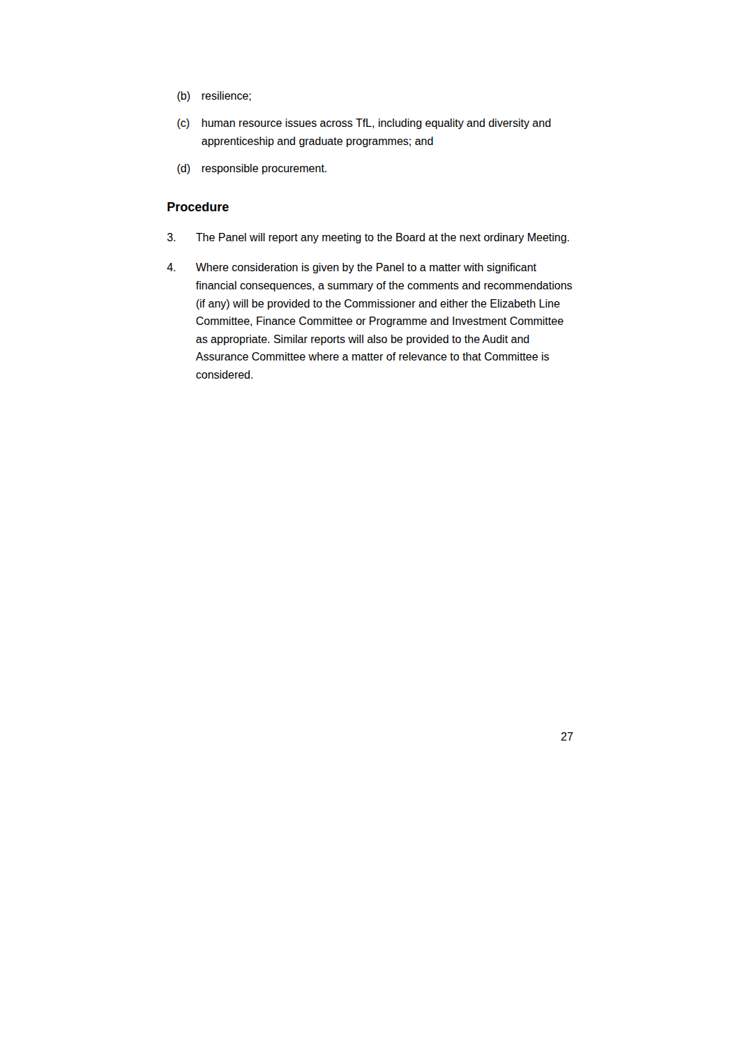(b) resilience;
(c) human resource issues across TfL, including equality and diversity and apprenticeship and graduate programmes; and
(d) responsible procurement.
Procedure
3. The Panel will report any meeting to the Board at the next ordinary Meeting.
4. Where consideration is given by the Panel to a matter with significant financial consequences, a summary of the comments and recommendations (if any) will be provided to the Commissioner and either the Elizabeth Line Committee, Finance Committee or Programme and Investment Committee as appropriate. Similar reports will also be provided to the Audit and Assurance Committee where a matter of relevance to that Committee is considered.
27